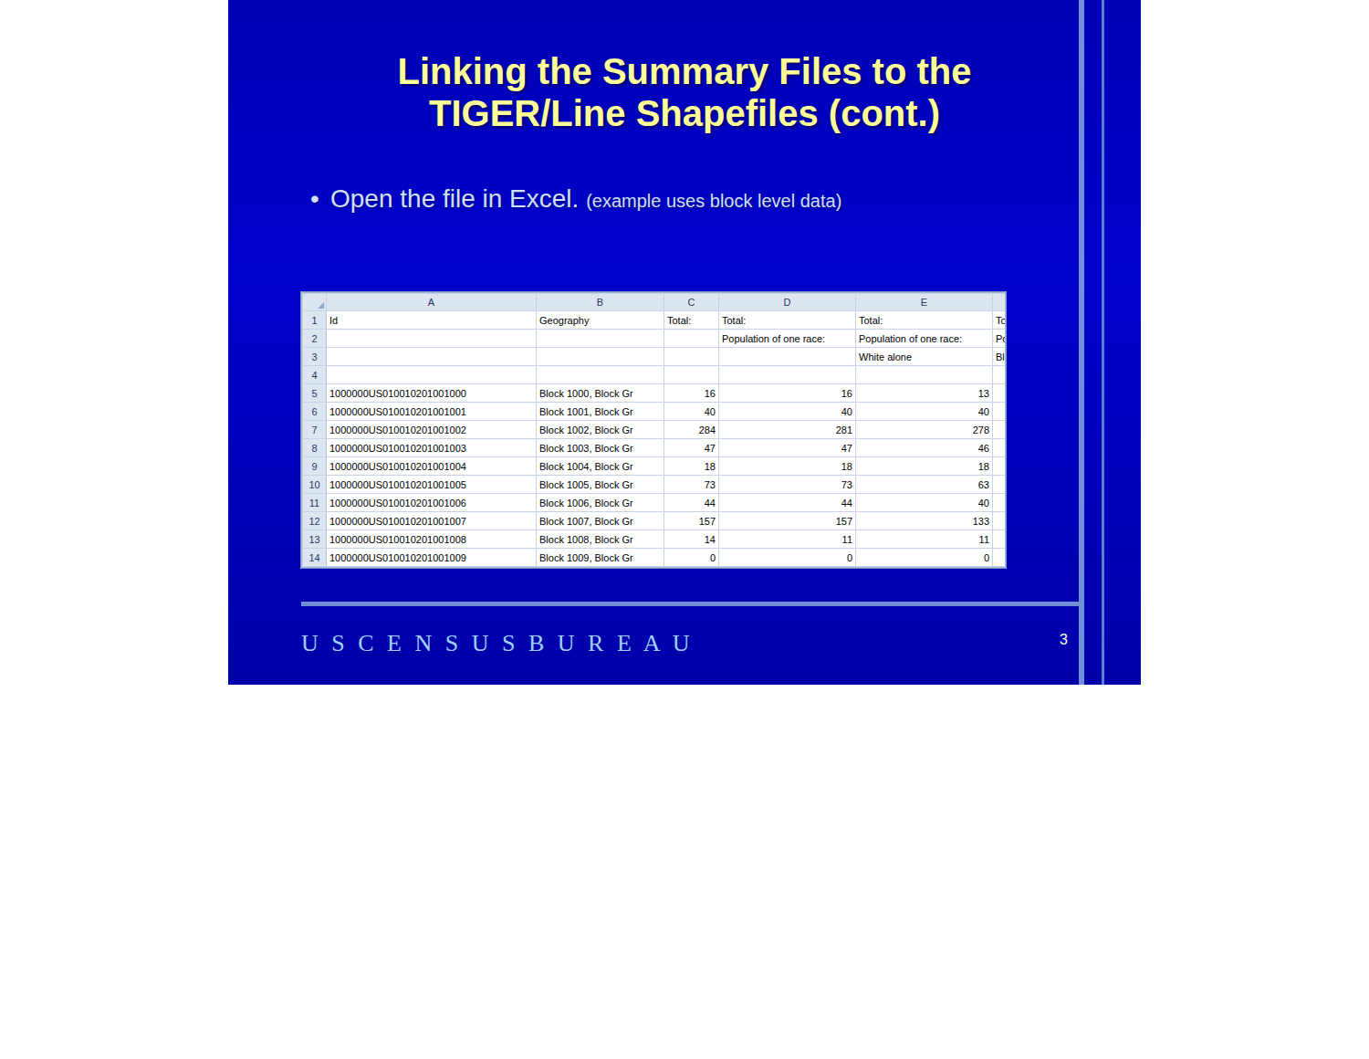Linking the Summary Files to the
TIGER/Line Shapefiles (cont.)
•Open the file in Excel. (example uses block level data)
| | A | B | C | D | E | |
| --- | --- | --- | --- | --- | --- | --- |
| 1 | Id | Geography | Total: | Total: | Total: | Total: |
| 2 | | | | Population of one race: | Population of one race: | Populati |
| 3 | | | | | White alone | Black or |
| 4 | | | | | | |
| 5 | 1000000US010010201001000 | Block 1000, Block Gr | 16 | 16 | 13 | |
| 6 | 1000000US010010201001001 | Block 1001, Block Gr | 40 | 40 | 40 | |
| 7 | 1000000US010010201001002 | Block 1002, Block Gr | 284 | 281 | 278 | |
| 8 | 1000000US010010201001003 | Block 1003, Block Gr | 47 | 47 | 46 | |
| 9 | 1000000US010010201001004 | Block 1004, Block Gr | 18 | 18 | 18 | |
| 10 | 1000000US010010201001005 | Block 1005, Block Gr | 73 | 73 | 63 | |
| 11 | 1000000US010010201001006 | Block 1006, Block Gr | 44 | 44 | 40 | |
| 12 | 1000000US010010201001007 | Block 1007, Block Gr | 157 | 157 | 133 | |
| 13 | 1000000US010010201001008 | Block 1008, Block Gr | 14 | 11 | 11 | |
| 14 | 1000000US010010201001009 | Block 1009, Block Gr | 0 | 0 | 0 | |
U S C E N S U S B U R E A U
3